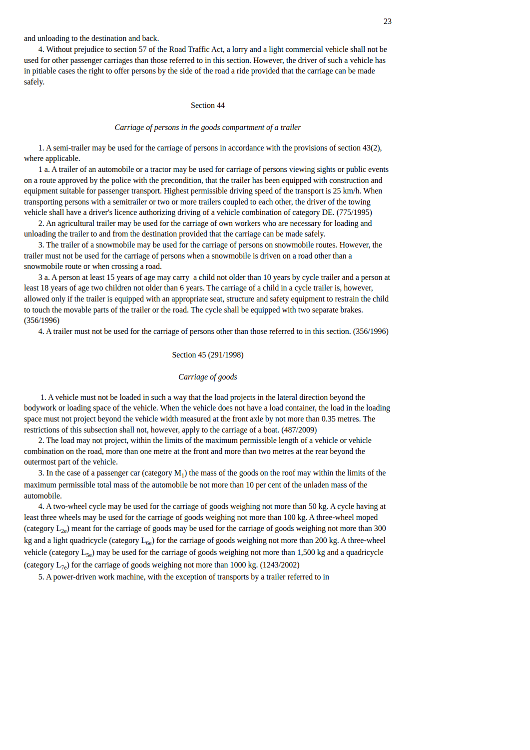23
and unloading to the destination and back.
4. Without prejudice to section 57 of the Road Traffic Act, a lorry and a light commercial vehicle shall not be used for other passenger carriages than those referred to in this section. However, the driver of such a vehicle has in pitiable cases the right to offer persons by the side of the road a ride provided that the carriage can be made safely.
Section 44
Carriage of persons in the goods compartment of a trailer
1. A semi-trailer may be used for the carriage of persons in accordance with the provisions of section 43(2), where applicable.
1 a. A trailer of an automobile or a tractor may be used for carriage of persons viewing sights or public events on a route approved by the police with the precondition, that the trailer has been equipped with construction and equipment suitable for passenger transport. Highest permissible driving speed of the transport is 25 km/h. When transporting persons with a semitrailer or two or more trailers coupled to each other, the driver of the towing vehicle shall have a driver's licence authorizing driving of a vehicle combination of category DE. (775/1995)
2. An agricultural trailer may be used for the carriage of own workers who are necessary for loading and unloading the trailer to and from the destination provided that the carriage can be made safely.
3. The trailer of a snowmobile may be used for the carriage of persons on snowmobile routes. However, the trailer must not be used for the carriage of persons when a snowmobile is driven on a road other than a snowmobile route or when crossing a road.
3 a. A person at least 15 years of age may carry a child not older than 10 years by cycle trailer and a person at least 18 years of age two children not older than 6 years. The carriage of a child in a cycle trailer is, however, allowed only if the trailer is equipped with an appropriate seat, structure and safety equipment to restrain the child to touch the movable parts of the trailer or the road. The cycle shall be equipped with two separate brakes. (356/1996)
4. A trailer must not be used for the carriage of persons other than those referred to in this section. (356/1996)
Section 45 (291/1998)
Carriage of goods
1. A vehicle must not be loaded in such a way that the load projects in the lateral direction beyond the bodywork or loading space of the vehicle. When the vehicle does not have a load container, the load in the loading space must not project beyond the vehicle width measured at the front axle by not more than 0.35 metres. The restrictions of this subsection shall not, however, apply to the carriage of a boat. (487/2009)
2. The load may not project, within the limits of the maximum permissible length of a vehicle or vehicle combination on the road, more than one metre at the front and more than two metres at the rear beyond the outermost part of the vehicle.
3. In the case of a passenger car (category M1) the mass of the goods on the roof may within the limits of the maximum permissible total mass of the automobile be not more than 10 per cent of the unladen mass of the automobile.
4. A two-wheel cycle may be used for the carriage of goods weighing not more than 50 kg. A cycle having at least three wheels may be used for the carriage of goods weighing not more than 100 kg. A three-wheel moped (category L2e) meant for the carriage of goods may be used for the carriage of goods weighing not more than 300 kg and a light quadricycle (category L6e) for the carriage of goods weighing not more than 200 kg. A three-wheel vehicle (category L5e) may be used for the carriage of goods weighing not more than 1,500 kg and a quadricycle (category L7e) for the carriage of goods weighing not more than 1000 kg. (1243/2002)
5. A power-driven work machine, with the exception of transports by a trailer referred to in